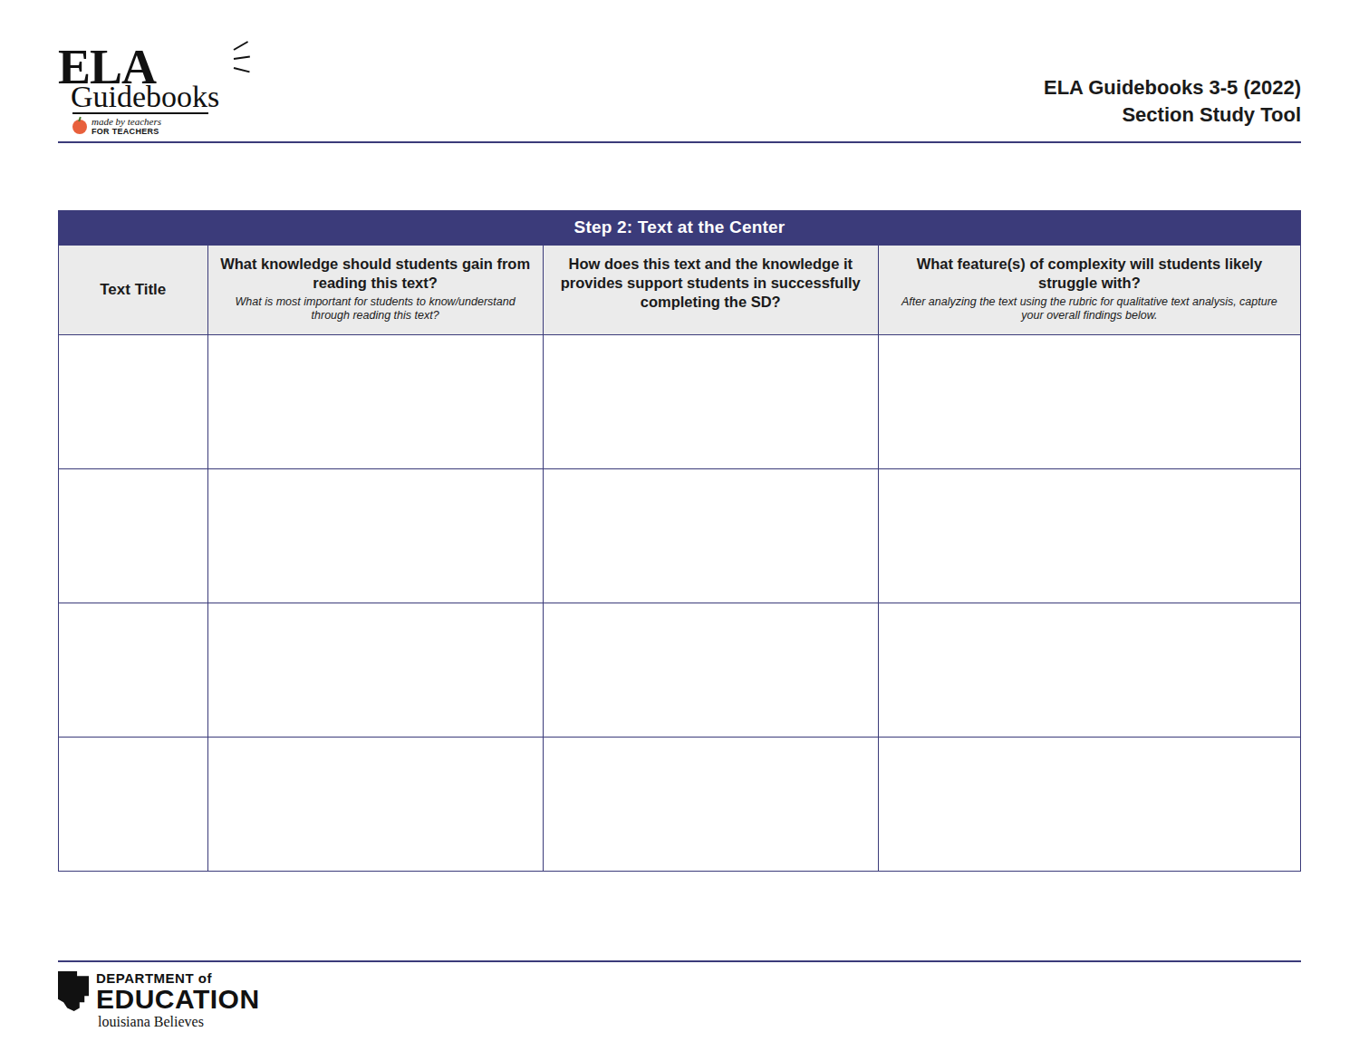ELA Guidebooks
made by teachers FOR TEACHERS
ELA Guidebooks 3-5 (2022)
Section Study Tool
Step 2: Text at the Center
| Text Title | What knowledge should students gain from reading this text? What is most important for students to know/understand through reading this text? | How does this text and the knowledge it provides support students in successfully completing the SD? | What feature(s) of complexity will students likely struggle with? After analyzing the text using the rubric for qualitative text analysis, capture your overall findings below. |
| --- | --- | --- | --- |
DEPARTMENT of EDUCATION louisiana Believes